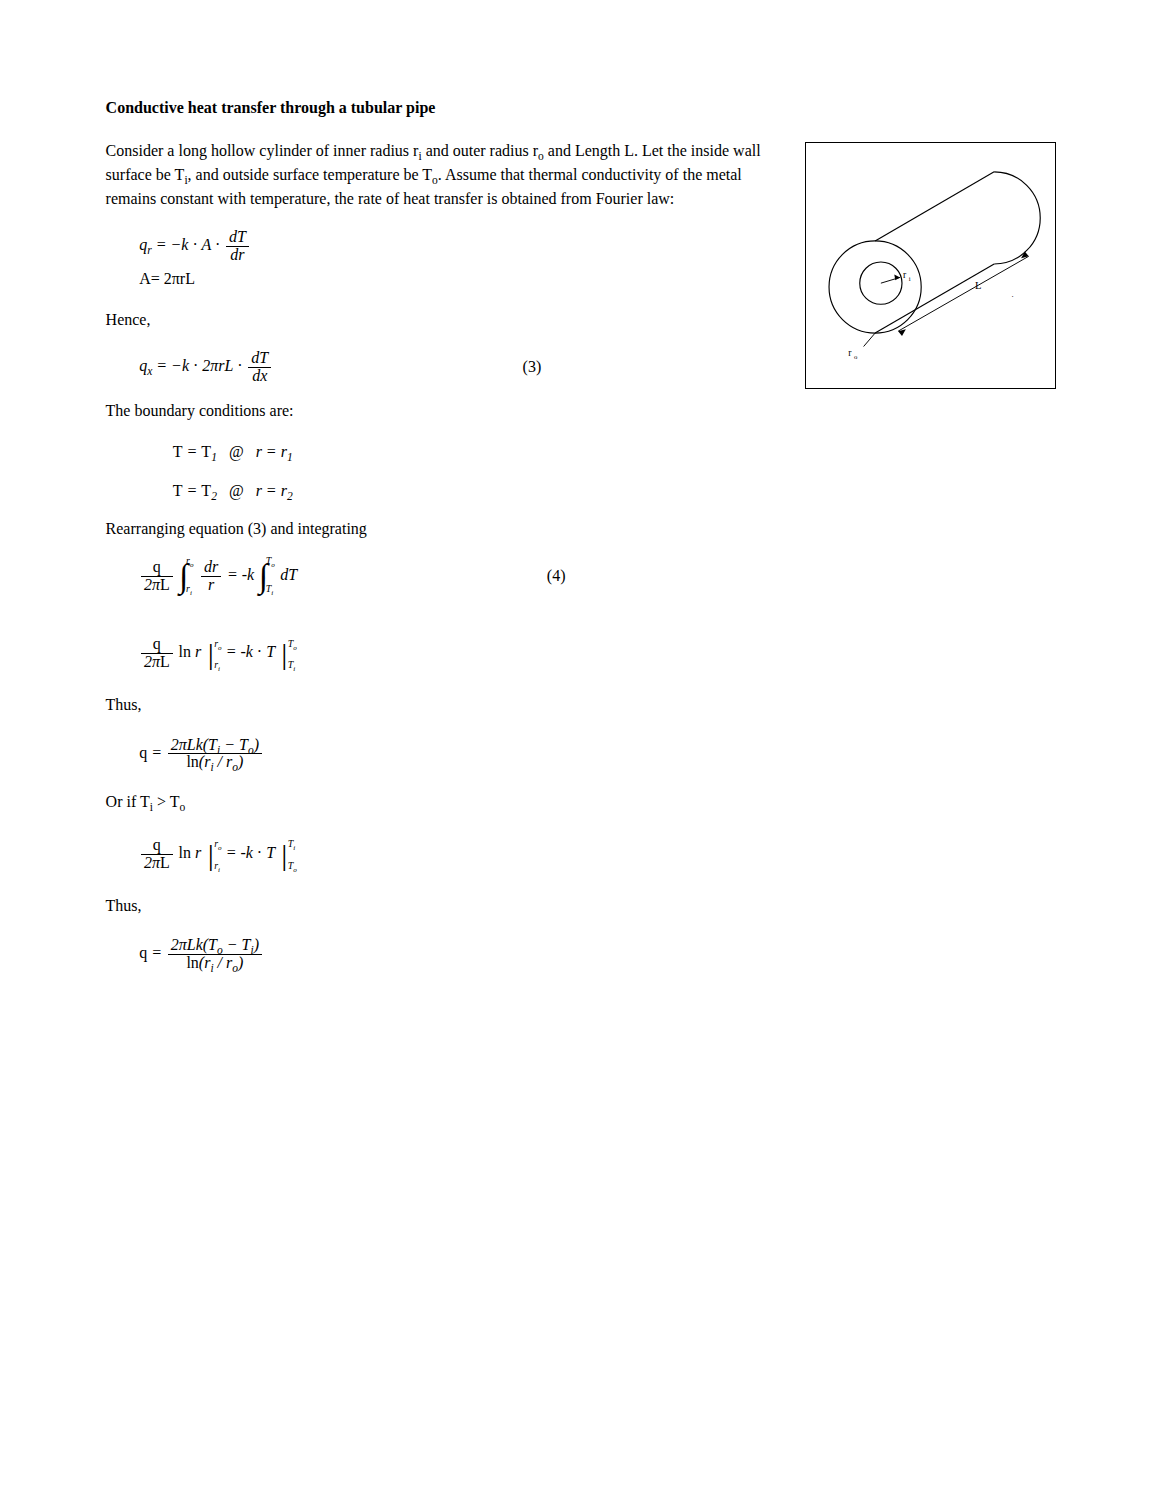Conductive heat transfer through a tubular pipe
Consider a long hollow cylinder of inner radius ri and outer radius ro and Length L. Let the inside wall surface be Ti, and outside surface temperature be To. Assume that thermal conductivity of the metal remains constant with temperature, the rate of heat transfer is obtained from Fourier law:
qr = −k · A · dT dr
A= 2πrL
Hence,
qx = −k · 2πrL · dT dx (3)
The boundary conditions are:
T = T1 @ r = r1
T = T2 @ r = r2
r i r o L .
Rearranging equation (3) and integrating
q 2πL ∫ro ri dr r = -k ∫To Ti dT (4)
q 2πL ln r |ro ri = -k · T |To Ti
Thus,
q = 2πLk(Ti − To) ln(ri / ro)
Or if Ti > To
q 2πL ln r |ro ri = -k · T |Ti To
Thus,
q = 2πLk(To − Ti) ln(ri / ro)